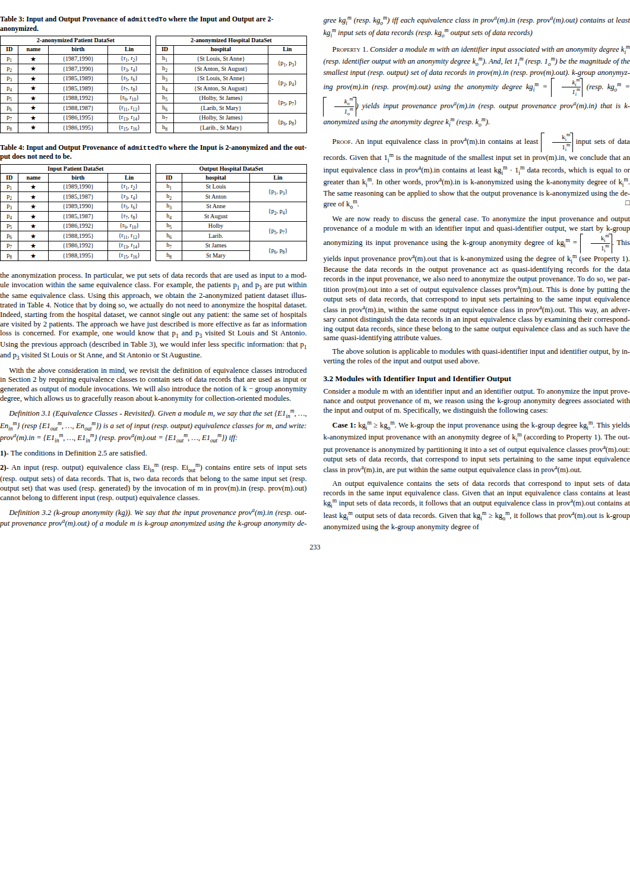Table 3: Input and Output Provenance of admittedTo where the Input and Output are 2-anonymized.
2-anonymized Patient DataSet
| ID | name | birth | Lin |
| --- | --- | --- | --- |
| p 1 | ★ | {1987,1990} | {r 1 , r 2 } |
| p 2 | ★ | {1987,1990} | {r 3 , r 4 } |
| p 3 | ★ | {1985,1989} | {r 5 , r 6 } |
| p 4 | ★ | {1985,1989} | {r 7 , r 8 } |
| p 5 | ★ | {1988,1992} | {r 9 , r 10 } |
| p 6 | ★ | {1988,1987} | {r 11 , r 12 } |
| p 7 | ★ | {1986,1995} | {r 13 , r 14 } |
| p 8 | ★ | {1986,1995} | {r 15 , r 16 } |
2-anonymized Hospital DataSet
| ID | hospital | Lin |
| --- | --- | --- |
| h 1 | {St Louis, St Anne} | {p 1 , p 3 } |
| h 2 | {St Anton, St August} |
| h 3 | {St Louis, St Anne} | {p 2 , p 4 } |
| h 4 | {St Anton, St August} |
| h 5 | {Holby, St James} | {p 5 , p 7 } |
| h 6 | {Larib, St Mary} |
| h 7 | {Holby, St James} | {p 6 , p 8 } |
| h 8 | {Larib., St Mary} |
Table 4: Input and Output Provenance of admittedTo where the Input is 2-anonymized and the output does not need to be.
Input Patient DataSet
| ID | name | birth | Lin |
| --- | --- | --- | --- |
| p 1 | ★ | {1989,1990} | {r 1 , r 2 } |
| p 2 | ★ | {1985,1987} | {r 3 , r 4 } |
| p 3 | ★ | {1989,1990} | {r 5 , r 6 } |
| p 4 | ★ | {1985,1987} | {r 7 , r 8 } |
| p 5 | ★ | {1986,1992} | {r 9 , r 10 } |
| p 6 | ★ | {1988,1995} | {r 11 , r 12 } |
| p 7 | ★ | {1986,1992} | {r 13 , r 14 } |
| p 8 | ★ | {1988,1995} | {r 15 , r 16 } |
Output Hospital DataSet
| ID | hospital | Lin |
| --- | --- | --- |
| h 1 | St Louis | {p 1 , p 3 } |
| h 2 | St Anton |
| h 3 | St Anne | {p 2 , p 4 } |
| h 4 | St August |
| h 5 | Holby | {p 5 , p 7 } |
| h 6 | Larib. |
| h 7 | St James | {p 6 , p 8 } |
| h 8 | St Mary |
the anonymization process. In particular, we put sets of data records that are used as input to a module invocation within the same equivalence class. For example, the patients p1 and p3 are put within the same equivalence class. Using this approach, we obtain the 2-anonymized patient dataset illustrated in Table 4. Notice that by doing so, we actually do not need to anonymize the hospital dataset. Indeed, starting from the hospital dataset, we cannot single out any patient: the same set of hospitals are visited by 2 patients. The approach we have just described is more effective as far as information loss is concerned. For example, one would know that p1 and p3 visited St Louis and St Antonio. Using the previous approach (described in Table 3), we would infer less specific information: that p1 and p3 visited St Louis or St Anne, and St Antonio or St Augustine.
With the above consideration in mind, we revisit the definition of equivalence classes introduced in Section 2 by requiring equivalence classes to contain sets of data records that are used as input or generated as output of module invocations. We will also introduce the notion of k − group anonymity degree, which allows us to gracefully reason about k-anonymity for collection-oriented modules.
Definition 3.1 (Equivalence Classes - Revisited). Given a module m, we say that the set {E1in m, …, Enin m} (resp {E1out m, …, Enout m}) is a set of input (resp. output) equivalence classes for m, and write: prova(m).in = {E1in m, …, E1in m} (resp. prova(m).out = {E1out m, …, E1out m}) iff:
1)- The conditions in Definition 2.5 are satisfied.
2)- An input (resp. output) equivalence class Eiin m (resp. Eiout m) contains entire sets of input sets (resp. output sets) of data records. That is, two data records that belong to the same input set (resp. output set) that was used (resp. generated) by the invocation of m in prov(m).in (resp. prov(m).out) cannot belong to different input (resp. output) equivalence classes.
Definition 3.2 (k-group anonymity (kg)). We say that the input provenance prova(m).in (resp. output provenance prova(m).out) of a module m is k-group anonymized using the k-group anonymity degree kgim (resp. kgom) iff each equivalence class in prova(m).in (resp. prova(m).out) contains at least kgim input sets of data records (resp. kgom output sets of data records)
Property 1. Consider a module m with an identifier input associated with an anonymity degree kim (resp. identifier output with an anonymity degree kom). And, let 1im (resp. 1om) be the magnitude of the smallest input (resp. output) set of data records in prov(m).in (resp. prov(m).out). k-group anonymyzing prov(m).in (resp. prov(m).out) using the anonymity degree kgim = kim 1im (resp. kgom = kom 1om) yields input provenance prova(m).in (resp. output provenance prova(m).in) that is k-anonymized using the anonymity degree kim (resp. kom).
Proof. An input equivalence class in prova(m).in contains at least kim 1im input sets of data records. Given that 1im is the magnitude of the smallest input set in prov(m).in, we conclude that an input equivalence class in prova(m).in contains at least kgim · 1im data records, which is equal to or greater than kim. In other words, prova(m).in is k-anonymized using the k-anonymity degree of kim. The same reasoning can be applied to show that the output provenance is k-anonymized using the degree of kom. □
We are now ready to discuss the general case. To anonymize the input provenance and output provenance of a module m with an identifier input and quasi-identifier output, we start by k-group anonymizing its input provenance using the k-group anonymity degree of kgim = kim 1im. This yields input provenance prova(m).out that is k-anonymized using the degree of kim (see Property 1). Because the data records in the output provenance act as quasi-identifying records for the data records in the input provenance, we also need to anonymize the output provenance. To do so, we partition prov(m).out into a set of output equivalence classes prova(m).out. This is done by putting the output sets of data records, that correspond to input sets pertaining to the same input equivalence class in prova(m).in, within the same output equivalence class in prova(m).out. This way, an adversary cannot distinguish the data records in an input equivalence class by examining their corresponding output data records, since these belong to the same output equivalence class and as such have the same quasi-identifying attribute values.
The above solution is applicable to modules with quasi-identifier input and identifier output, by inverting the roles of the input and output used above.
3.2 Modules with Identifier Input and Identifier Output
Consider a module m with an identifier input and an identifier output. To anonymize the input provenance and output provenance of m, we reason using the k-group anonymity degrees associated with the input and output of m. Specifically, we distinguish the following cases:
Case 1: kgim ≥ kgom. We k-group the input provenance using the k-group degree kgim. This yields k-anonymized input provenance with an anonymity degree of kim (according to Property 1). The output provenance is anonymized by partitioning it into a set of output equivalence classes prova(m).out: output sets of data records, that correspond to input sets pertaining to the same input equivalence class in prova(m).in, are put within the same output equivalence class in prova(m).out.
An output equivalence contains the sets of data records that correspond to input sets of data records in the same input equivalence class. Given that an input equivalence class contains at least kgim input sets of data records, it follows that an output equivalence class in prova(m).out contains at least kgim output sets of data records. Given that kgim ≥ kgom, it follows that prova(m).out is k-group anonymized using the k-group anonymity degree of
233